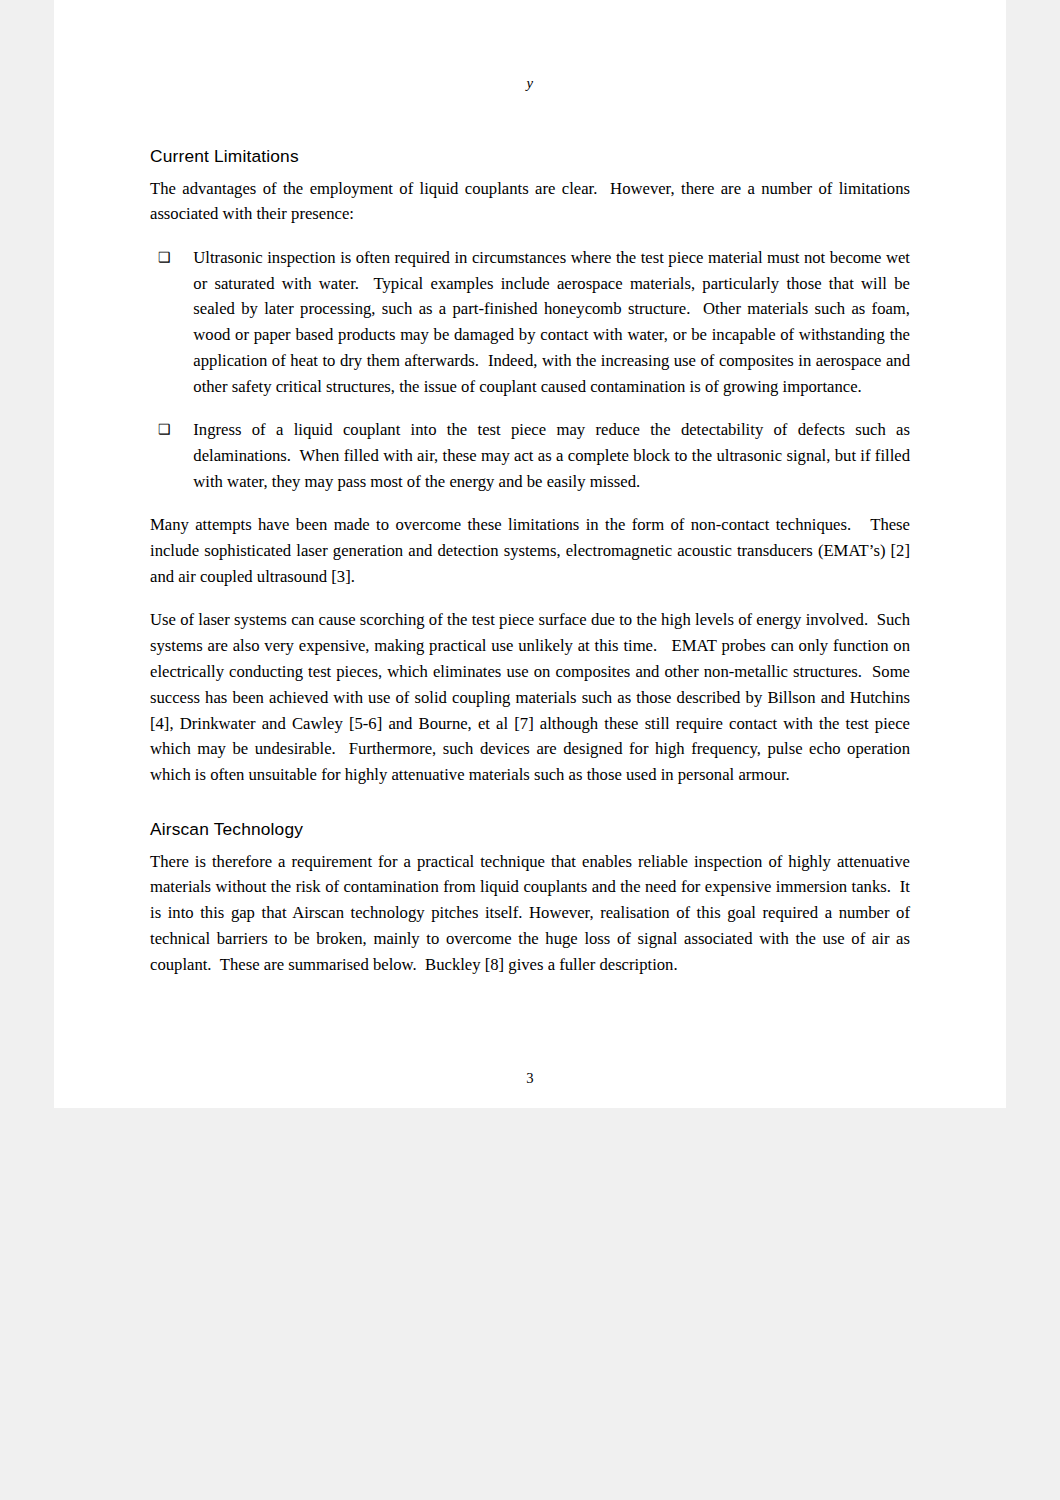y
Current Limitations
The advantages of the employment of liquid couplants are clear. However, there are a number of limitations associated with their presence:
Ultrasonic inspection is often required in circumstances where the test piece material must not become wet or saturated with water. Typical examples include aerospace materials, particularly those that will be sealed by later processing, such as a part-finished honeycomb structure. Other materials such as foam, wood or paper based products may be damaged by contact with water, or be incapable of withstanding the application of heat to dry them afterwards. Indeed, with the increasing use of composites in aerospace and other safety critical structures, the issue of couplant caused contamination is of growing importance.
Ingress of a liquid couplant into the test piece may reduce the detectability of defects such as delaminations. When filled with air, these may act as a complete block to the ultrasonic signal, but if filled with water, they may pass most of the energy and be easily missed.
Many attempts have been made to overcome these limitations in the form of non-contact techniques. These include sophisticated laser generation and detection systems, electromagnetic acoustic transducers (EMAT’s) [2] and air coupled ultrasound [3].
Use of laser systems can cause scorching of the test piece surface due to the high levels of energy involved. Such systems are also very expensive, making practical use unlikely at this time. EMAT probes can only function on electrically conducting test pieces, which eliminates use on composites and other non-metallic structures. Some success has been achieved with use of solid coupling materials such as those described by Billson and Hutchins [4], Drinkwater and Cawley [5-6] and Bourne, et al [7] although these still require contact with the test piece which may be undesirable. Furthermore, such devices are designed for high frequency, pulse echo operation which is often unsuitable for highly attenuative materials such as those used in personal armour.
Airscan Technology
There is therefore a requirement for a practical technique that enables reliable inspection of highly attenuative materials without the risk of contamination from liquid couplants and the need for expensive immersion tanks. It is into this gap that Airscan technology pitches itself. However, realisation of this goal required a number of technical barriers to be broken, mainly to overcome the huge loss of signal associated with the use of air as couplant. These are summarised below. Buckley [8] gives a fuller description.
3